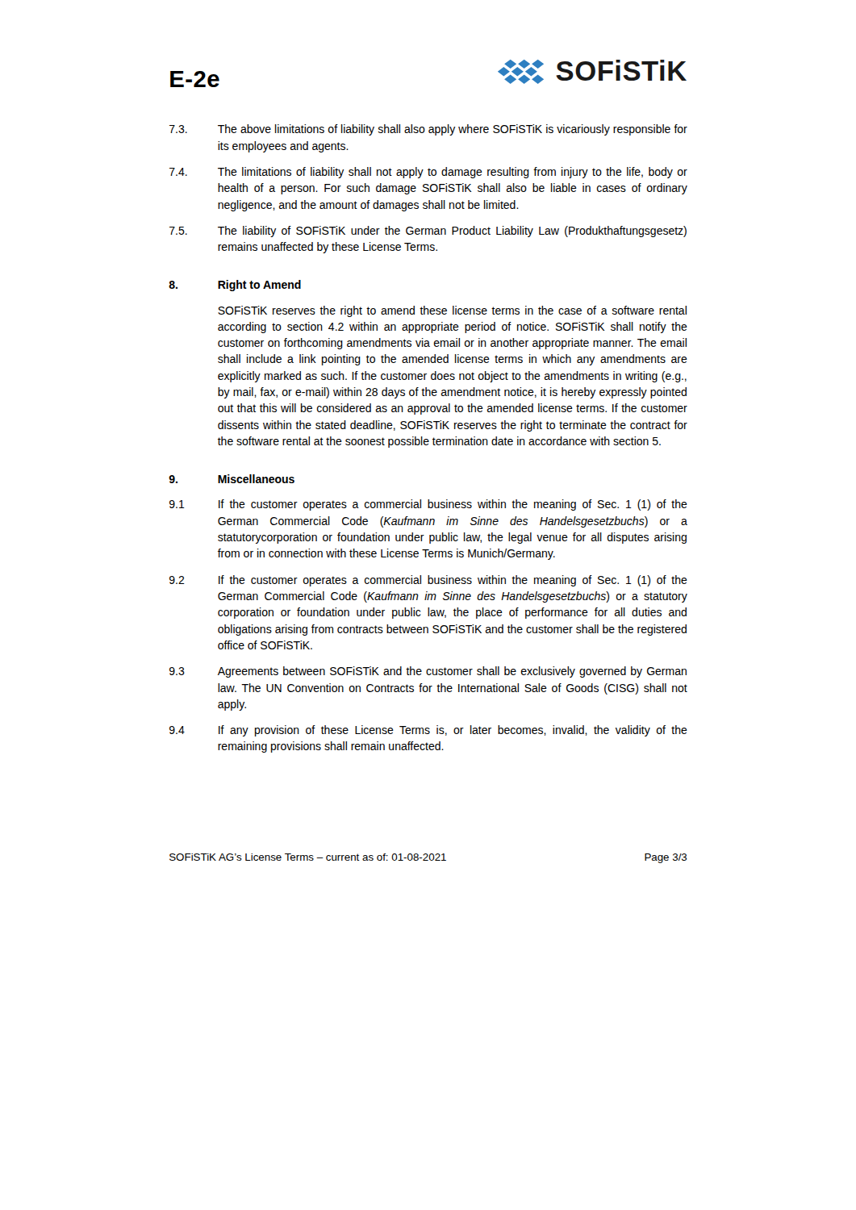E-2e
SOFiSTiK
7.3.
The above limitations of liability shall also apply where SOFiSTiK is vicariously responsible for its employees and agents.
7.4.
The limitations of liability shall not apply to damage resulting from injury to the life, body or health of a person. For such damage SOFiSTiK shall also be liable in cases of ordinary negligence, and the amount of damages shall not be limited.
7.5.
The liability of SOFiSTiK under the German Product Liability Law (Produkthaftungsgesetz) remains unaffected by these License Terms.
8.
Right to Amend
SOFiSTiK reserves the right to amend these license terms in the case of a software rental according to section 4.2 within an appropriate period of notice. SOFiSTiK shall notify the customer on forthcoming amendments via email or in another appropriate manner. The email shall include a link pointing to the amended license terms in which any amendments are explicitly marked as such. If the customer does not object to the amendments in writing (e.g., by mail, fax, or e-mail) within 28 days of the amendment notice, it is hereby expressly pointed out that this will be considered as an approval to the amended license terms. If the customer dissents within the stated deadline, SOFiSTiK reserves the right to terminate the contract for the software rental at the soonest possible termination date in accordance with section 5.
9.
Miscellaneous
9.1
If the customer operates a commercial business within the meaning of Sec. 1 (1) of the German Commercial Code (Kaufmann im Sinne des Handelsgesetzbuchs) or a statutorycorporation or foundation under public law, the legal venue for all disputes arising from or in connection with these License Terms is Munich/Germany.
9.2
If the customer operates a commercial business within the meaning of Sec. 1 (1) of the German Commercial Code (Kaufmann im Sinne des Handelsgesetzbuchs) or a statutory corporation or foundation under public law, the place of performance for all duties and obligations arising from contracts between SOFiSTiK and the customer shall be the registered office of SOFiSTiK.
9.3
Agreements between SOFiSTiK and the customer shall be exclusively governed by German law. The UN Convention on Contracts for the International Sale of Goods (CISG) shall not apply.
9.4
If any provision of these License Terms is, or later becomes, invalid, the validity of the remaining provisions shall remain unaffected.
SOFiSTiK AG’s License Terms – current as of: 01-08-2021
Page 3/3